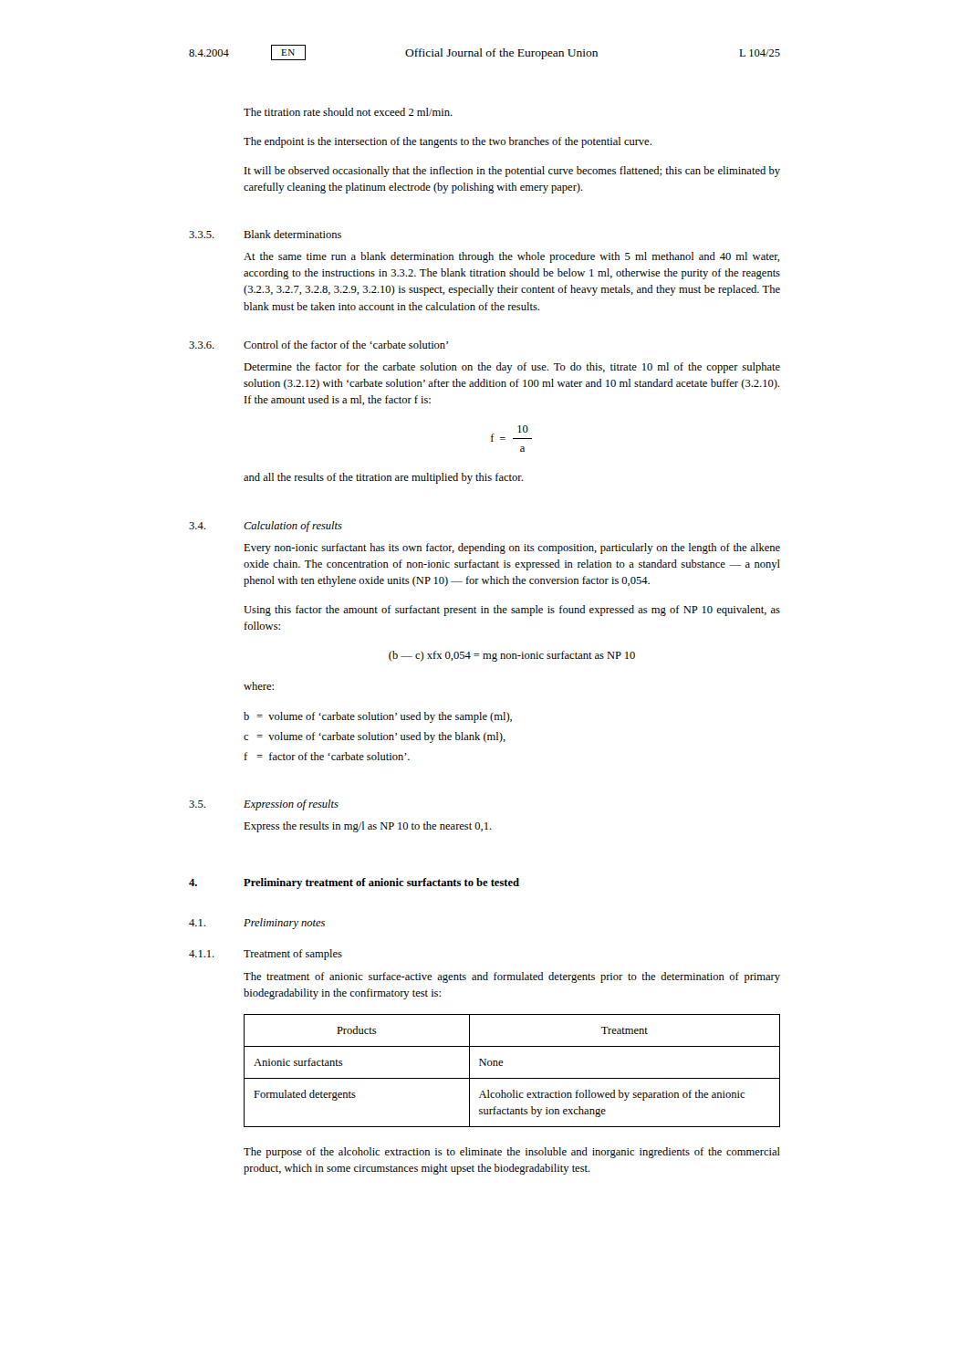8.4.2004
EN
Official Journal of the European Union
L 104/25
The titration rate should not exceed 2 ml/min.
The endpoint is the intersection of the tangents to the two branches of the potential curve.
It will be observed occasionally that the inflection in the potential curve becomes flattened; this can be eliminated by carefully cleaning the platinum electrode (by polishing with emery paper).
3.3.5.
Blank determinations
At the same time run a blank determination through the whole procedure with 5 ml methanol and 40 ml water, according to the instructions in 3.3.2. The blank titration should be below 1 ml, otherwise the purity of the reagents (3.2.3, 3.2.7, 3.2.8, 3.2.9, 3.2.10) is suspect, especially their content of heavy metals, and they must be replaced. The blank must be taken into account in the calculation of the results.
3.3.6.
Control of the factor of the ‘carbate solution’
Determine the factor for the carbate solution on the day of use. To do this, titrate 10 ml of the copper sulphate solution (3.2.12) with ‘carbate solution’ after the addition of 100 ml water and 10 ml standard acetate buffer (3.2.10). If the amount used is a ml, the factor f is:
f=10 a
and all the results of the titration are multiplied by this factor.
3.4.
Calculation of results
Every non-ionic surfactant has its own factor, depending on its composition, particularly on the length of the alkene oxide chain. The concentration of non-ionic surfactant is expressed in relation to a standard substance — a nonyl phenol with ten ethylene oxide units (NP 10) — for which the conversion factor is 0,054.
Using this factor the amount of surfactant present in the sample is found expressed as mg of NP 10 equivalent, as follows:
(b — c) xfx 0,054 = mg non-ionic surfactant as NP 10
where:
b= volume of ‘carbate solution’ used by the sample (ml),
c= volume of ‘carbate solution’ used by the blank (ml),
f= factor of the ‘carbate solution’.
3.5.
Expression of results
Express the results in mg/l as NP 10 to the nearest 0,1.
4.
Preliminary treatment of anionic surfactants to be tested
4.1.
Preliminary notes
4.1.1.
Treatment of samples
The treatment of anionic surface-active agents and formulated detergents prior to the determination of primary biodegradability in the confirmatory test is:
| Products | Treatment |
| --- | --- |
| Anionic surfactants | None |
| Formulated detergents | Alcoholic extraction followed by separation of the anionic surfactants by ion exchange |
The purpose of the alcoholic extraction is to eliminate the insoluble and inorganic ingredients of the commercial product, which in some circumstances might upset the biodegradability test.